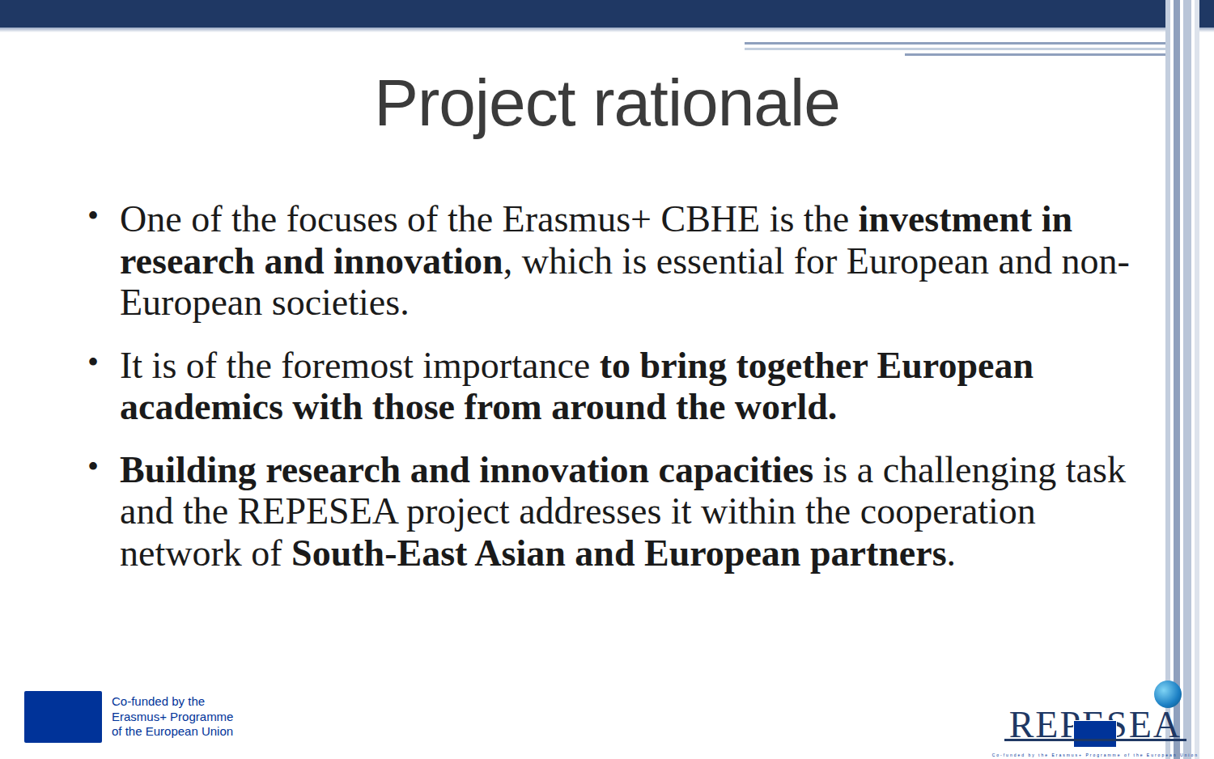Project rationale
One of the focuses of the Erasmus+ CBHE is the investment in research and innovation, which is essential for European and non-European societies.
It is of the foremost importance to bring together European academics with those from around the world.
Building research and innovation capacities is a challenging task and the REPESEA project addresses it within the cooperation network of South-East Asian and European partners.
Co-funded by the
Erasmus+ Programme
of the European Union
REPESEA
Co-funded by the Erasmus+ Programme of the European Union